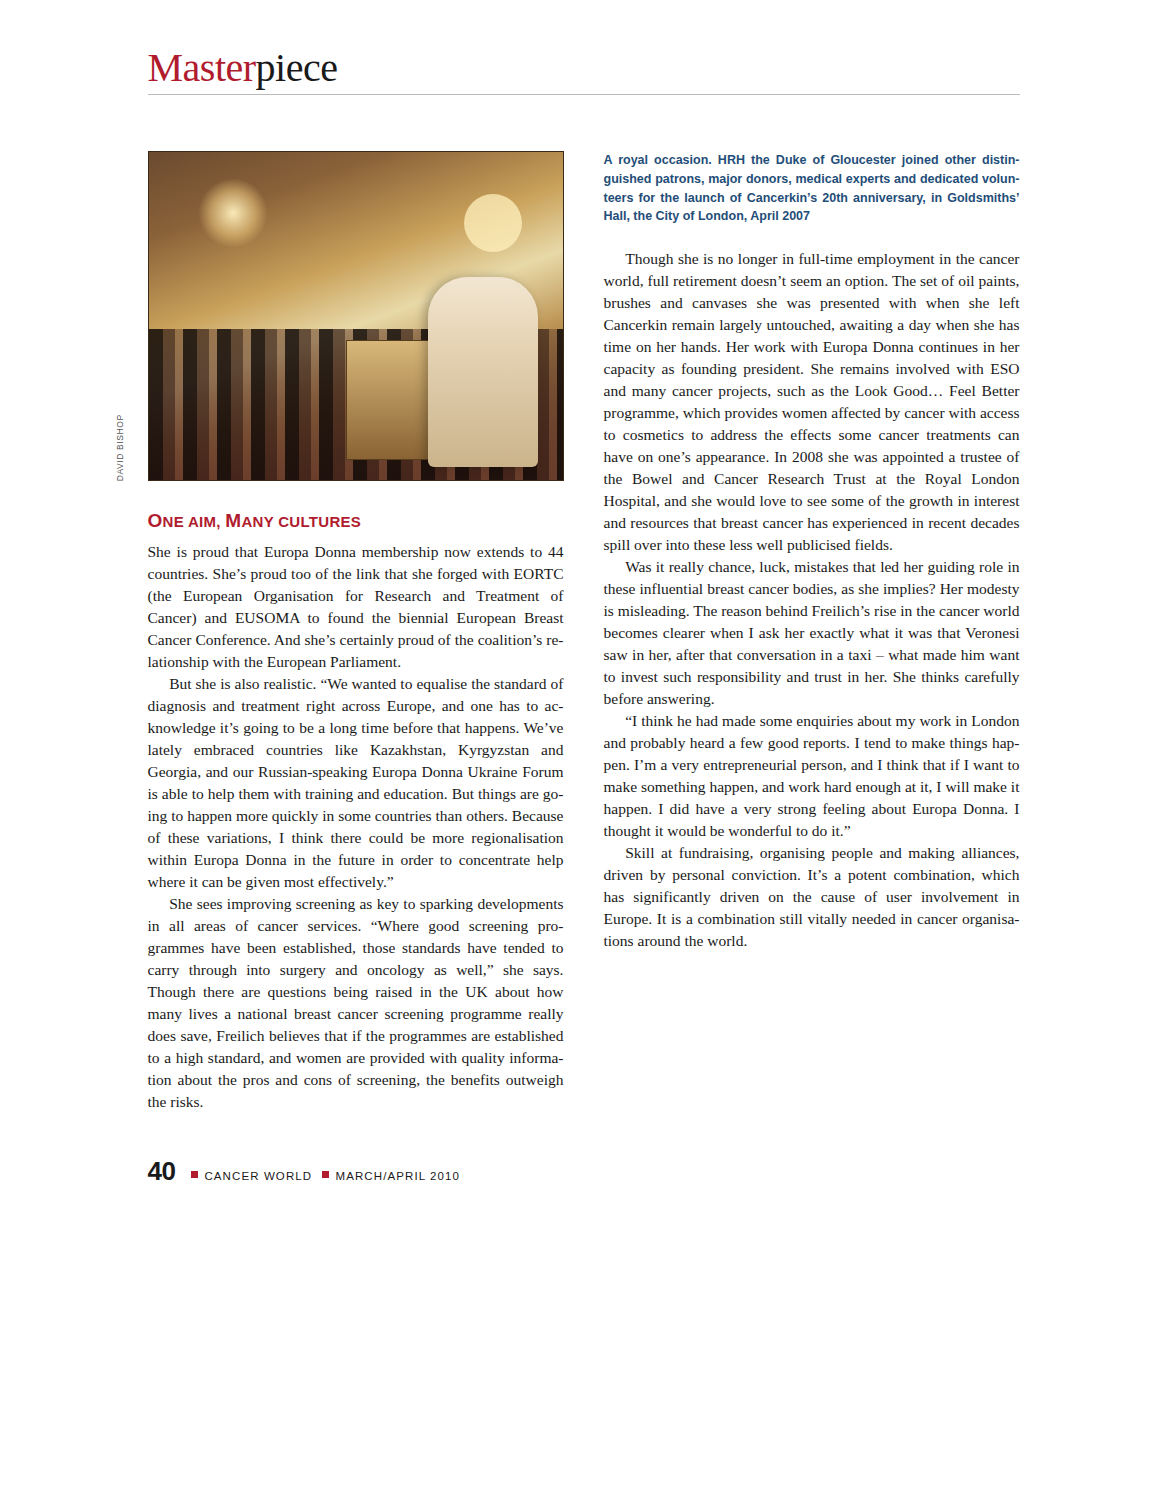Master piece
David Bishop
ONE AIM, MANY CULTURES
She is proud that Europa Donna membership now extends to 44 countries. She’s proud too of the link that she forged with EORTC (the European Organisation for Research and Treatment of Cancer) and EUSOMA to found the biennial European Breast Cancer Conference. And she’s certainly proud of the coalition’s relationship with the European Parliament.
But she is also realistic. “We wanted to equalise the standard of diagnosis and treatment right across Europe, and one has to acknowledge it’s going to be a long time before that happens. We’ve lately embraced countries like Kazakhstan, Kyrgyzstan and Georgia, and our Russian-speaking Europa Donna Ukraine Forum is able to help them with training and education. But things are going to happen more quickly in some countries than others. Because of these variations, I think there could be more regionalisation within Europa Donna in the future in order to concentrate help where it can be given most effectively.”
She sees improving screening as key to sparking developments in all areas of cancer services. “Where good screening programmes have been established, those standards have tended to carry through into surgery and oncology as well,” she says. Though there are questions being raised in the UK about how many lives a national breast cancer screening programme really does save, Freilich believes that if the programmes are established to a high standard, and women are provided with quality information about the pros and cons of screening, the benefits outweigh the risks.
A royal occasion. HRH the Duke of Gloucester joined other distinguished patrons, major donors, medical experts and dedicated volunteers for the launch of Cancerkin’s 20th anniversary, in Goldsmiths’ Hall, the City of London, April 2007
Though she is no longer in full-time employment in the cancer world, full retirement doesn’t seem an option. The set of oil paints, brushes and canvases she was presented with when she left Cancerkin remain largely untouched, awaiting a day when she has time on her hands. Her work with Europa Donna continues in her capacity as founding president. She remains involved with ESO and many cancer projects, such as the Look Good… Feel Better programme, which provides women affected by cancer with access to cosmetics to address the effects some cancer treatments can have on one’s appearance. In 2008 she was appointed a trustee of the Bowel and Cancer Research Trust at the Royal London Hospital, and she would love to see some of the growth in interest and resources that breast cancer has experienced in recent decades spill over into these less well publicised fields.
Was it really chance, luck, mistakes that led her guiding role in these influential breast cancer bodies, as she implies? Her modesty is misleading. The reason behind Freilich’s rise in the cancer world becomes clearer when I ask her exactly what it was that Veronesi saw in her, after that conversation in a taxi – what made him want to invest such responsibility and trust in her. She thinks carefully before answering.
“I think he had made some enquiries about my work in London and probably heard a few good reports. I tend to make things happen. I’m a very entrepreneurial person, and I think that if I want to make something happen, and work hard enough at it, I will make it happen. I did have a very strong feeling about Europa Donna. I thought it would be wonderful to do it.”
Skill at fundraising, organising people and making alliances, driven by personal conviction. It’s a potent combination, which has significantly driven on the cause of user involvement in Europe. It is a combination still vitally needed in cancer organisations around the world.
40 CANCER WORLD MARCH/APRIL 2010